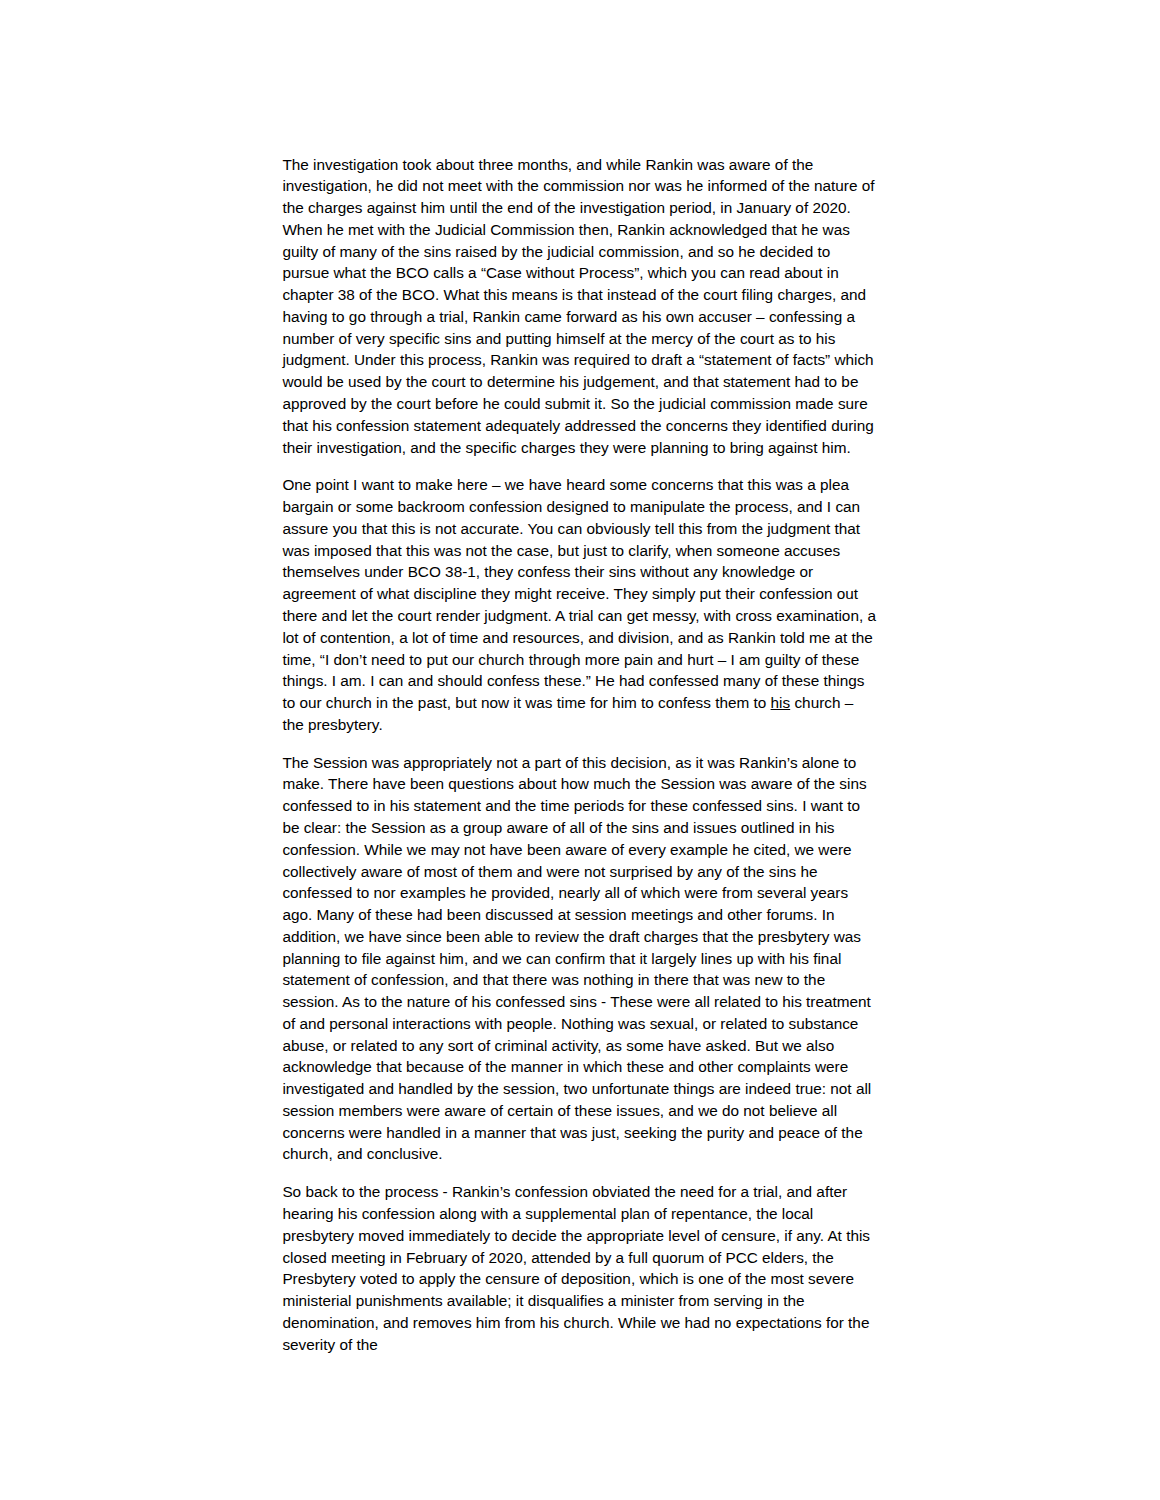The investigation took about three months, and while Rankin was aware of the investigation, he did not meet with the commission nor was he informed of the nature of the charges against him until the end of the investigation period, in January of 2020. When he met with the Judicial Commission then, Rankin acknowledged that he was guilty of many of the sins raised by the judicial commission, and so he decided to pursue what the BCO calls a “Case without Process”, which you can read about in chapter 38 of the BCO. What this means is that instead of the court filing charges, and having to go through a trial, Rankin came forward as his own accuser – confessing a number of very specific sins and putting himself at the mercy of the court as to his judgment. Under this process, Rankin was required to draft a “statement of facts” which would be used by the court to determine his judgement, and that statement had to be approved by the court before he could submit it. So the judicial commission made sure that his confession statement adequately addressed the concerns they identified during their investigation, and the specific charges they were planning to bring against him.
One point I want to make here – we have heard some concerns that this was a plea bargain or some backroom confession designed to manipulate the process, and I can assure you that this is not accurate. You can obviously tell this from the judgment that was imposed that this was not the case, but just to clarify, when someone accuses themselves under BCO 38-1, they confess their sins without any knowledge or agreement of what discipline they might receive. They simply put their confession out there and let the court render judgment. A trial can get messy, with cross examination, a lot of contention, a lot of time and resources, and division, and as Rankin told me at the time, “I don’t need to put our church through more pain and hurt – I am guilty of these things. I am. I can and should confess these.” He had confessed many of these things to our church in the past, but now it was time for him to confess them to his church – the presbytery.
The Session was appropriately not a part of this decision, as it was Rankin’s alone to make. There have been questions about how much the Session was aware of the sins confessed to in his statement and the time periods for these confessed sins. I want to be clear: the Session as a group aware of all of the sins and issues outlined in his confession. While we may not have been aware of every example he cited, we were collectively aware of most of them and were not surprised by any of the sins he confessed to nor examples he provided, nearly all of which were from several years ago. Many of these had been discussed at session meetings and other forums. In addition, we have since been able to review the draft charges that the presbytery was planning to file against him, and we can confirm that it largely lines up with his final statement of confession, and that there was nothing in there that was new to the session. As to the nature of his confessed sins - These were all related to his treatment of and personal interactions with people. Nothing was sexual, or related to substance abuse, or related to any sort of criminal activity, as some have asked. But we also acknowledge that because of the manner in which these and other complaints were investigated and handled by the session, two unfortunate things are indeed true: not all session members were aware of certain of these issues, and we do not believe all concerns were handled in a manner that was just, seeking the purity and peace of the church, and conclusive.
So back to the process - Rankin’s confession obviated the need for a trial, and after hearing his confession along with a supplemental plan of repentance, the local presbytery moved immediately to decide the appropriate level of censure, if any. At this closed meeting in February of 2020, attended by a full quorum of PCC elders, the Presbytery voted to apply the censure of deposition, which is one of the most severe ministerial punishments available; it disqualifies a minister from serving in the denomination, and removes him from his church. While we had no expectations for the severity of the